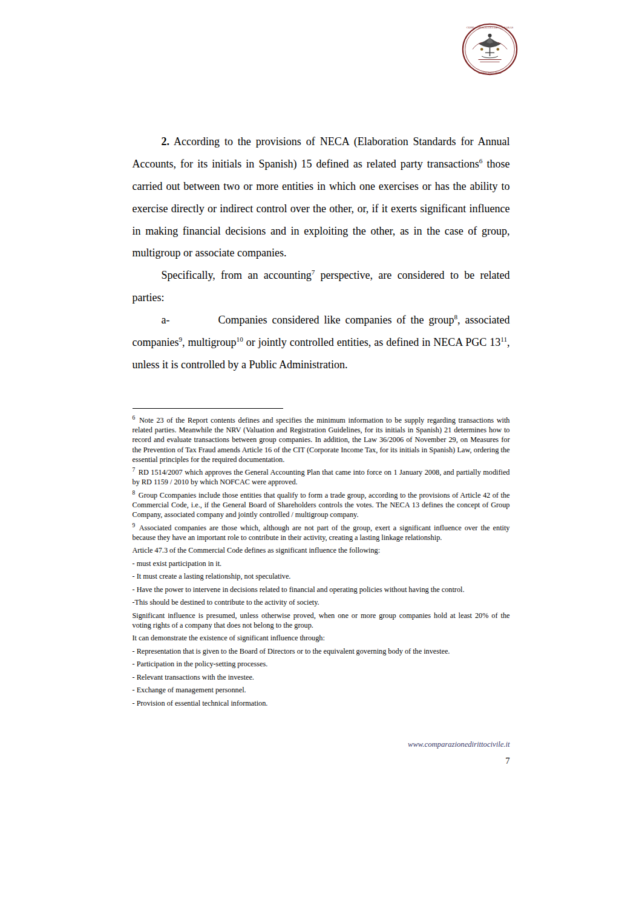CONF. PARAGUAYA DE CAMARAS DERECHO CIVIL
2. According to the provisions of NECA (Elaboration Standards for Annual Accounts, for its initials in Spanish) 15 defined as related party transactions6 those carried out between two or more entities in which one exercises or has the ability to exercise directly or indirect control over the other, or, if it exerts significant influence in making financial decisions and in exploiting the other, as in the case of group, multigroup or associate companies.
Specifically, from an accounting7 perspective, are considered to be related parties:
a- Companies considered like companies of the group8, associated companies9, multigroup10 or jointly controlled entities, as defined in NECA PGC 1311, unless it is controlled by a Public Administration.
6 Note 23 of the Report contents defines and specifies the minimum information to be supply regarding transactions with related parties. Meanwhile the NRV (Valuation and Registration Guidelines, for its initials in Spanish) 21 determines how to record and evaluate transactions between group companies. In addition, the Law 36/2006 of November 29, on Measures for the Prevention of Tax Fraud amends Article 16 of the CIT (Corporate Income Tax, for its initials in Spanish) Law, ordering the essential principles for the required documentation.
7 RD 1514/2007 which approves the General Accounting Plan that came into force on 1 January 2008, and partially modified by RD 1159 / 2010 by which NOFCAC were approved.
8 Group Ccompanies include those entities that qualify to form a trade group, according to the provisions of Article 42 of the Commercial Code, i.e., if the General Board of Shareholders controls the votes. The NECA 13 defines the concept of Group Company, associated company and jointly controlled / multigroup company.
9 Associated companies are those which, although are not part of the group, exert a significant influence over the entity because they have an important role to contribute in their activity, creating a lasting linkage relationship.
Article 47.3 of the Commercial Code defines as significant influence the following:
- must exist participation in it.
- It must create a lasting relationship, not speculative.
- Have the power to intervene in decisions related to financial and operating policies without having the control.
-This should be destined to contribute to the activity of society.
Significant influence is presumed, unless otherwise proved, when one or more group companies hold at least 20% of the voting rights of a company that does not belong to the group.
It can demonstrate the existence of significant influence through:
- Representation that is given to the Board of Directors or to the equivalent governing body of the investee.
- Participation in the policy-setting processes.
- Relevant transactions with the investee.
- Exchange of management personnel.
- Provision of essential technical information.
www.comparazionedirittocivile.it
7